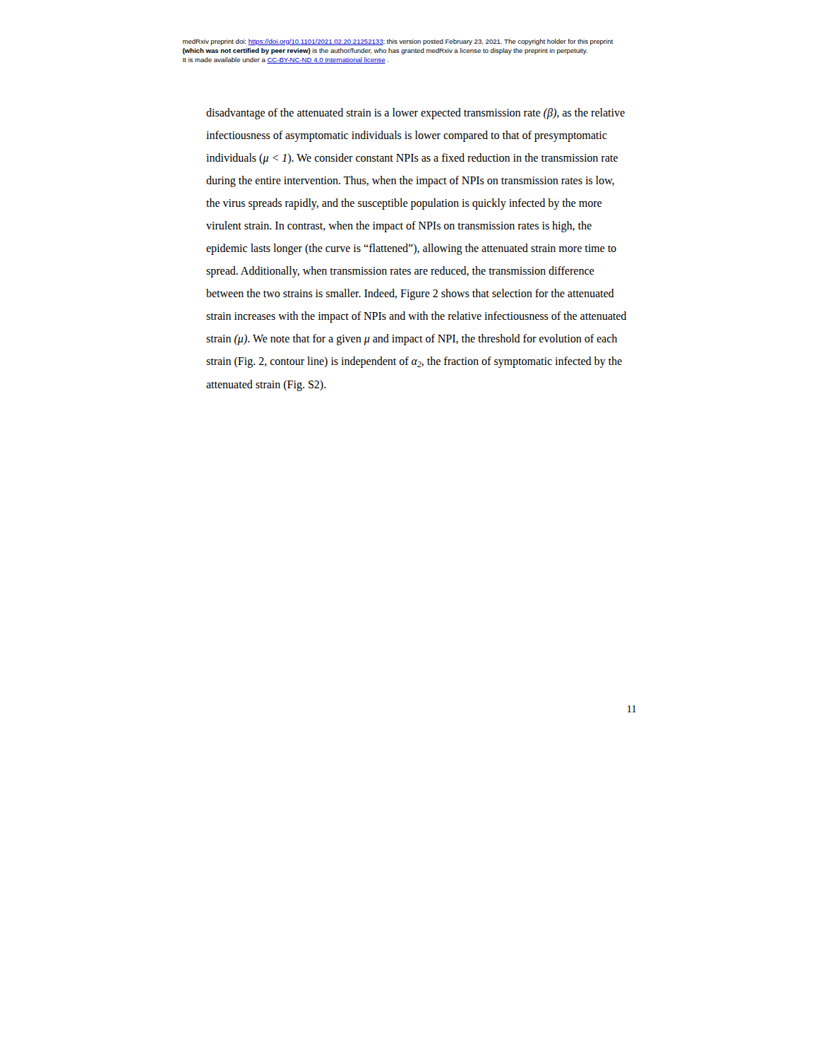medRxiv preprint doi: https://doi.org/10.1101/2021.02.20.21252133; this version posted February 23, 2021. The copyright holder for this preprint
(which was not certified by peer review) is the author/funder, who has granted medRxiv a license to display the preprint in perpetuity.
It is made available under a CC-BY-NC-ND 4.0 International license .
disadvantage of the attenuated strain is a lower expected transmission rate (β), as the relative infectiousness of asymptomatic individuals is lower compared to that of presymptomatic individuals (μ < 1). We consider constant NPIs as a fixed reduction in the transmission rate during the entire intervention. Thus, when the impact of NPIs on transmission rates is low, the virus spreads rapidly, and the susceptible population is quickly infected by the more virulent strain. In contrast, when the impact of NPIs on transmission rates is high, the epidemic lasts longer (the curve is “flattened”), allowing the attenuated strain more time to spread. Additionally, when transmission rates are reduced, the transmission difference between the two strains is smaller. Indeed, Figure 2 shows that selection for the attenuated strain increases with the impact of NPIs and with the relative infectiousness of the attenuated strain (μ). We note that for a given μ and impact of NPI, the threshold for evolution of each strain (Fig. 2, contour line) is independent of α2, the fraction of symptomatic infected by the attenuated strain (Fig. S2).
11